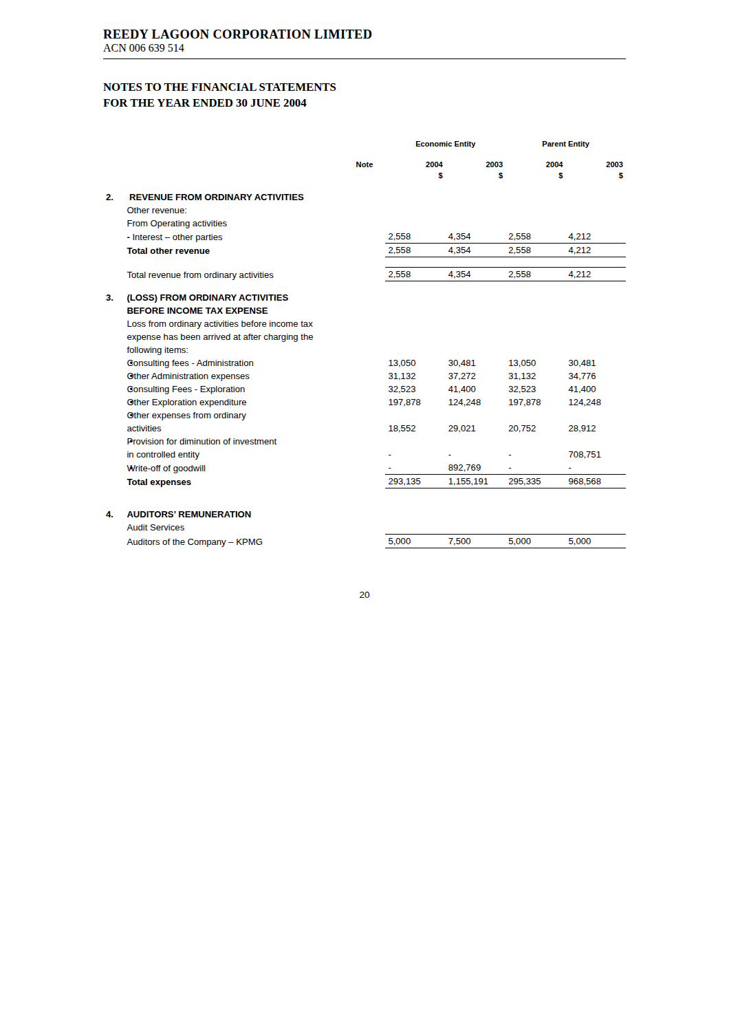REEDY LAGOON CORPORATION LIMITED
ACN 006 639 514
NOTES TO THE FINANCIAL STATEMENTS
FOR THE YEAR ENDED 30 JUNE 2004
| | Economic Entity | Parent Entity |
| | Note | 2004 | 2003 | 2004 | 2003 |
| | $ | $ | $ | $ |
| 2. | REVENUE FROM ORDINARY ACTIVITIES |
| | Other revenue: |
| | From Operating activities |
| | - Interest – other parties | | 2,558 | 4,354 | 2,558 | 4,212 |
| | Total other revenue | | 2,558 | 4,354 | 2,558 | 4,212 |
| | Total revenue from ordinary activities | | 2,558 | 4,354 | 2,558 | 4,212 |
| 3. | (LOSS) FROM ORDINARY ACTIVITIES |
| | BEFORE INCOME TAX EXPENSE |
| | Loss from ordinary activities before income tax |
| | expense has been arrived at after charging the |
| | following items: |
| | Consulting fees - Administration | | 13,050 | 30,481 | 13,050 | 30,481 |
| | Other Administration expenses | | 31,132 | 37,272 | 31,132 | 34,776 |
| | Consulting Fees - Exploration | | 32,523 | 41,400 | 32,523 | 41,400 |
| | Other Exploration expenditure | | 197,878 | 124,248 | 197,878 | 124,248 |
| | Other expenses from ordinary | | | | | |
| | activities | | 18,552 | 29,021 | 20,752 | 28,912 |
| | Provision for diminution of investment | | | | | |
| | in controlled entity | | - | - | - | 708,751 |
| | Write-off of goodwill | | - | 892,769 | - | - |
| | Total expenses | | 293,135 | 1,155,191 | 295,335 | 968,568 |
| 4. | AUDITORS’ REMUNERATION |
| | Audit Services |
| | Auditors of the Company – KPMG | | 5,000 | 7,500 | 5,000 | 5,000 |
20